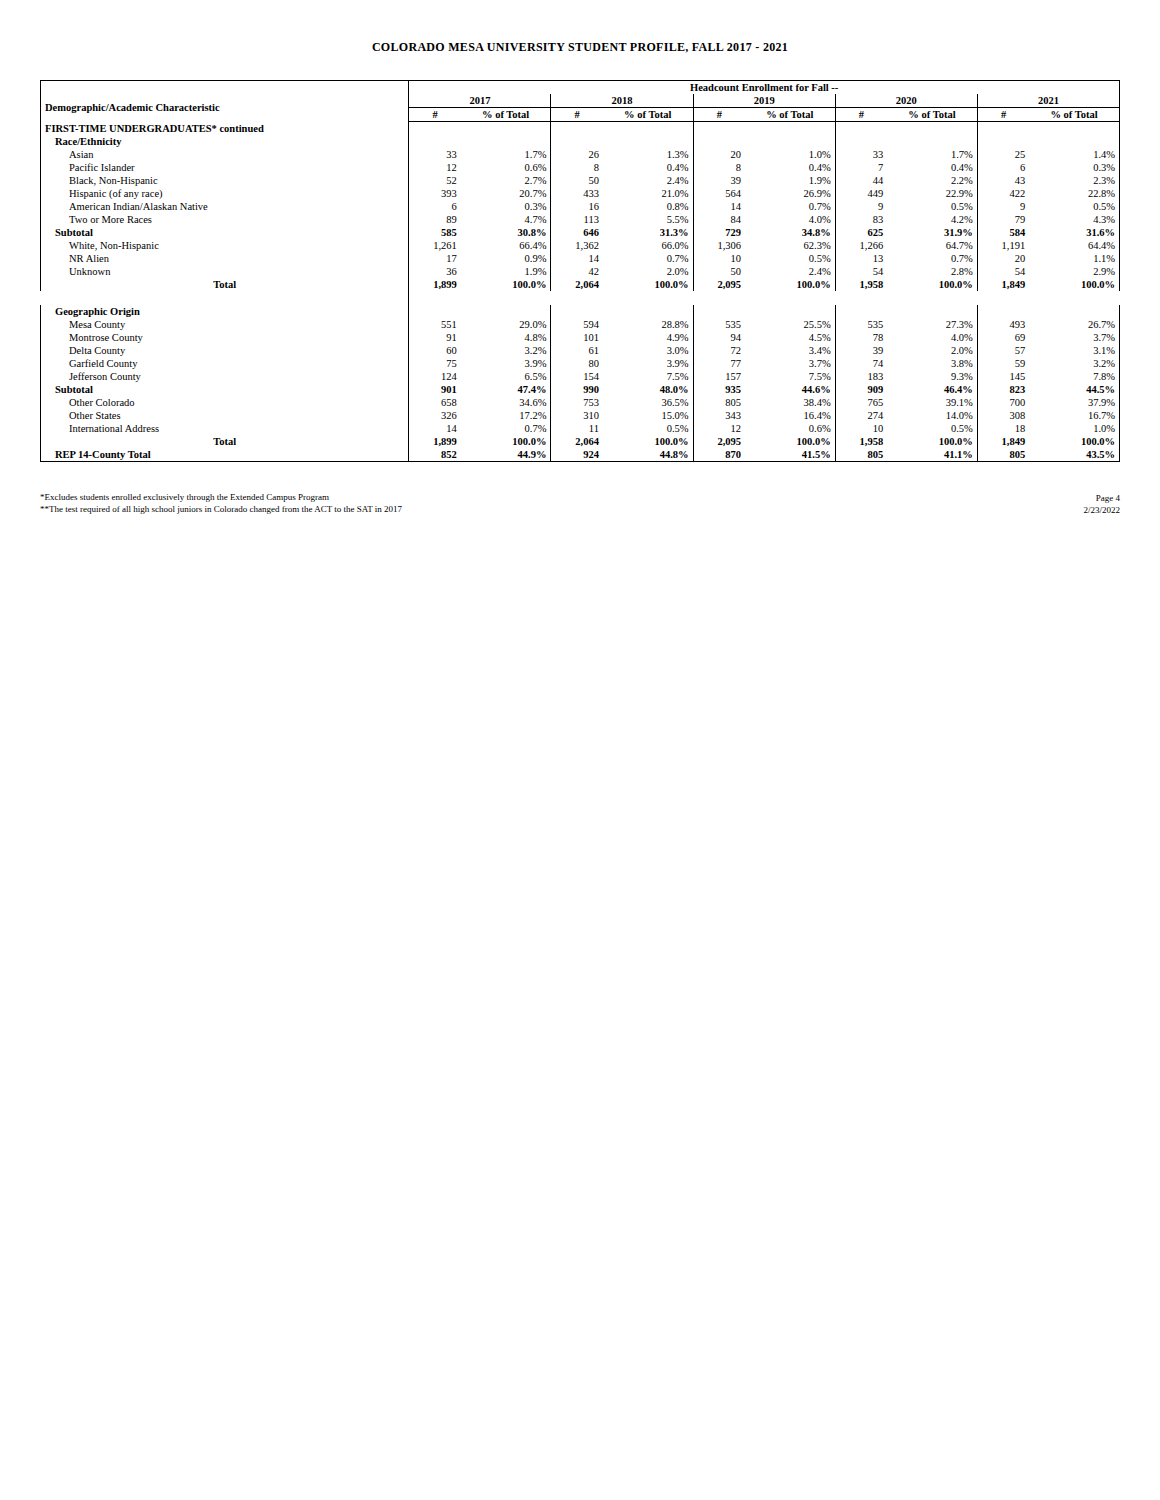COLORADO MESA UNIVERSITY STUDENT PROFILE, FALL 2017 - 2021
| | Headcount Enrollment for Fall -- |
| --- | --- |
| Demographic/Academic Characteristic | 2017 | 2018 | 2019 | 2020 | 2021 |
| # | % of Total | # | % of Total | # | % of Total | # | % of Total | # | % of Total |
| FIRST-TIME UNDERGRADUATES* continued | | | | | | | | | | |
| Race/Ethnicity | | | | | | | | | | |
| Asian | 33 | 1.7% | 26 | 1.3% | 20 | 1.0% | 33 | 1.7% | 25 | 1.4% |
| Pacific Islander | 12 | 0.6% | 8 | 0.4% | 8 | 0.4% | 7 | 0.4% | 6 | 0.3% |
| Black, Non-Hispanic | 52 | 2.7% | 50 | 2.4% | 39 | 1.9% | 44 | 2.2% | 43 | 2.3% |
| Hispanic (of any race) | 393 | 20.7% | 433 | 21.0% | 564 | 26.9% | 449 | 22.9% | 422 | 22.8% |
| American Indian/Alaskan Native | 6 | 0.3% | 16 | 0.8% | 14 | 0.7% | 9 | 0.5% | 9 | 0.5% |
| Two or More Races | 89 | 4.7% | 113 | 5.5% | 84 | 4.0% | 83 | 4.2% | 79 | 4.3% |
| Subtotal | 585 | 30.8% | 646 | 31.3% | 729 | 34.8% | 625 | 31.9% | 584 | 31.6% |
| White, Non-Hispanic | 1,261 | 66.4% | 1,362 | 66.0% | 1,306 | 62.3% | 1,266 | 64.7% | 1,191 | 64.4% |
| NR Alien | 17 | 0.9% | 14 | 0.7% | 10 | 0.5% | 13 | 0.7% | 20 | 1.1% |
| Unknown | 36 | 1.9% | 42 | 2.0% | 50 | 2.4% | 54 | 2.8% | 54 | 2.9% |
| Total | 1,899 | 100.0% | 2,064 | 100.0% | 2,095 | 100.0% | 1,958 | 100.0% | 1,849 | 100.0% |
| Geographic Origin | | | | | | | | | | |
| Mesa County | 551 | 29.0% | 594 | 28.8% | 535 | 25.5% | 535 | 27.3% | 493 | 26.7% |
| Montrose County | 91 | 4.8% | 101 | 4.9% | 94 | 4.5% | 78 | 4.0% | 69 | 3.7% |
| Delta County | 60 | 3.2% | 61 | 3.0% | 72 | 3.4% | 39 | 2.0% | 57 | 3.1% |
| Garfield County | 75 | 3.9% | 80 | 3.9% | 77 | 3.7% | 74 | 3.8% | 59 | 3.2% |
| Jefferson County | 124 | 6.5% | 154 | 7.5% | 157 | 7.5% | 183 | 9.3% | 145 | 7.8% |
| Subtotal | 901 | 47.4% | 990 | 48.0% | 935 | 44.6% | 909 | 46.4% | 823 | 44.5% |
| Other Colorado | 658 | 34.6% | 753 | 36.5% | 805 | 38.4% | 765 | 39.1% | 700 | 37.9% |
| Other States | 326 | 17.2% | 310 | 15.0% | 343 | 16.4% | 274 | 14.0% | 308 | 16.7% |
| International Address | 14 | 0.7% | 11 | 0.5% | 12 | 0.6% | 10 | 0.5% | 18 | 1.0% |
| Total | 1,899 | 100.0% | 2,064 | 100.0% | 2,095 | 100.0% | 1,958 | 100.0% | 1,849 | 100.0% |
| REP 14-County Total | 852 | 44.9% | 924 | 44.8% | 870 | 41.5% | 805 | 41.1% | 805 | 43.5% |
Page 4
2/23/2022
*Excludes students enrolled exclusively through the Extended Campus Program
**The test required of all high school juniors in Colorado changed from the ACT to the SAT in 2017